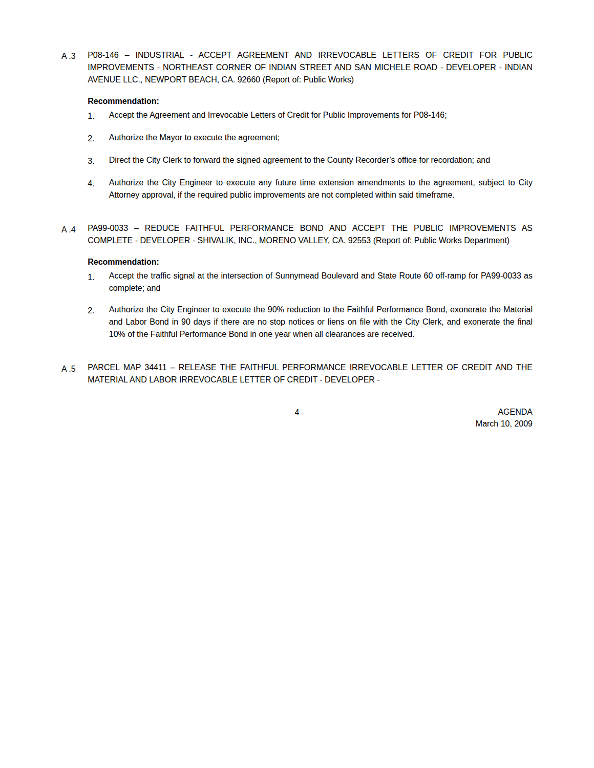A .3
P08-146 – INDUSTRIAL - ACCEPT AGREEMENT AND IRREVOCABLE LETTERS OF CREDIT FOR PUBLIC IMPROVEMENTS - NORTHEAST CORNER OF INDIAN STREET AND SAN MICHELE ROAD - DEVELOPER - INDIAN AVENUE LLC., NEWPORT BEACH, CA. 92660 (Report of: Public Works)
Recommendation:
1. Accept the Agreement and Irrevocable Letters of Credit for Public Improvements for P08-146;
2. Authorize the Mayor to execute the agreement;
3. Direct the City Clerk to forward the signed agreement to the County Recorder’s office for recordation; and
4. Authorize the City Engineer to execute any future time extension amendments to the agreement, subject to City Attorney approval, if the required public improvements are not completed within said timeframe.
A .4
PA99-0033 – REDUCE FAITHFUL PERFORMANCE BOND AND ACCEPT THE PUBLIC IMPROVEMENTS AS COMPLETE - DEVELOPER - SHIVALIK, INC., MORENO VALLEY, CA. 92553 (Report of: Public Works Department)
Recommendation:
1. Accept the traffic signal at the intersection of Sunnymead Boulevard and State Route 60 off-ramp for PA99-0033 as complete; and
2. Authorize the City Engineer to execute the 90% reduction to the Faithful Performance Bond, exonerate the Material and Labor Bond in 90 days if there are no stop notices or liens on file with the City Clerk, and exonerate the final 10% of the Faithful Performance Bond in one year when all clearances are received.
A .5
PARCEL MAP 34411 – RELEASE THE FAITHFUL PERFORMANCE IRREVOCABLE LETTER OF CREDIT AND THE MATERIAL AND LABOR IRREVOCABLE LETTER OF CREDIT - DEVELOPER -
4
AGENDA
March 10, 2009